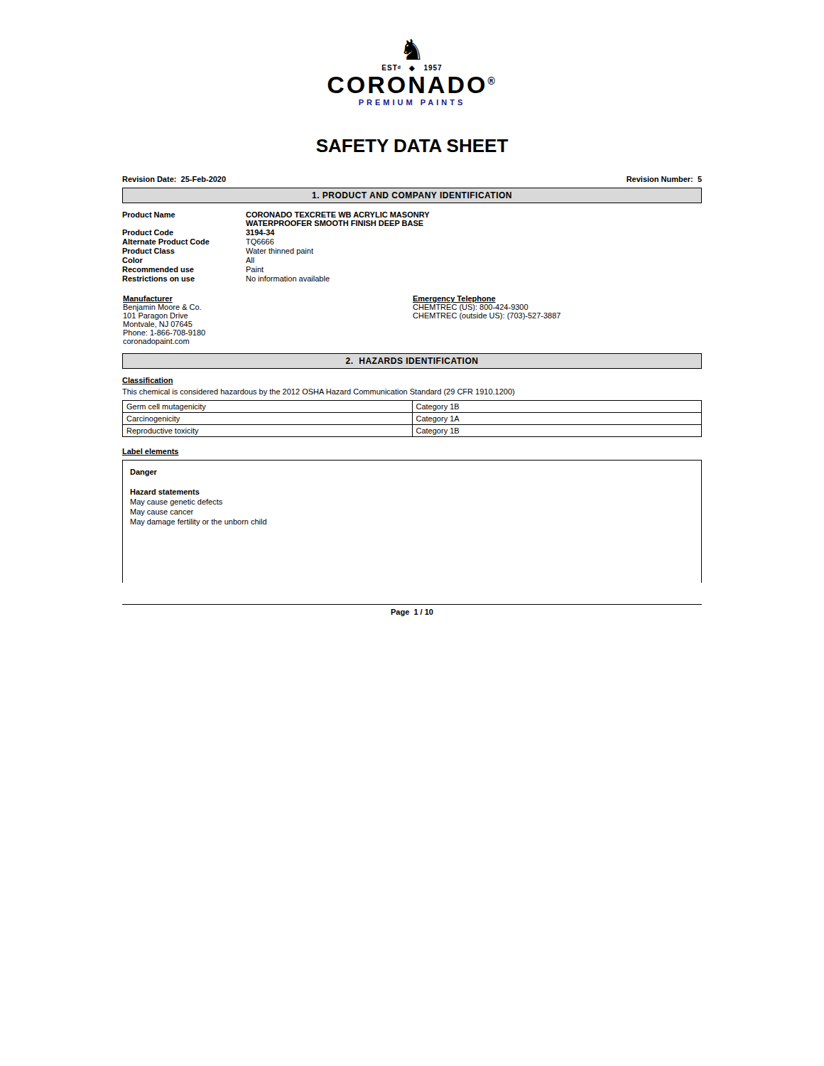♞
ESTᵈ ◆ 1957
CORONADO®
PREMIUM PAINTS
SAFETY DATA SHEET
Revision Date: 25-Feb-2020 Revision Number: 5
1. PRODUCT AND COMPANY IDENTIFICATION
| Product Name | CORONADO TEXCRETE WB ACRYLIC MASONRY WATERPROOFER SMOOTH FINISH DEEP BASE |
| Product Code | 3194-34 |
| Alternate Product Code | TQ6666 |
| Product Class | Water thinned paint |
| Color | All |
| Recommended use | Paint |
| Restrictions on use | No information available |
| Manufacturer Benjamin Moore & Co. 101 Paragon Drive Montvale, NJ 07645 Phone: 1-866-708-9180 coronadopaint.com | Emergency Telephone CHEMTREC (US): 800-424-9300 CHEMTREC (outside US): (703)-527-3887 |
2. HAZARDS IDENTIFICATION
Classification
This chemical is considered hazardous by the 2012 OSHA Hazard Communication Standard (29 CFR 1910.1200)
| Germ cell mutagenicity | Category 1B |
| Carcinogenicity | Category 1A |
| Reproductive toxicity | Category 1B |
Label elements
Danger
Hazard statements
May cause genetic defects
May cause cancer
May damage fertility or the unborn child
Page 1 / 10